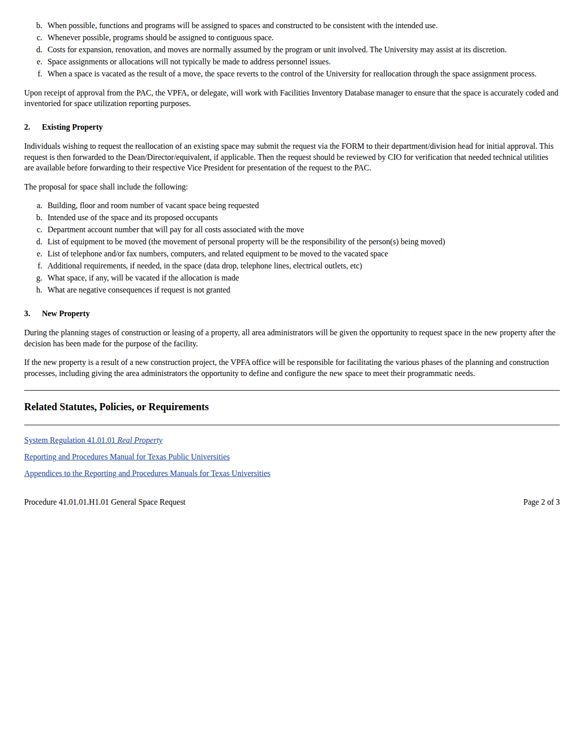When possible, functions and programs will be assigned to spaces and constructed to be consistent with the intended use.
Whenever possible, programs should be assigned to contiguous space.
Costs for expansion, renovation, and moves are normally assumed by the program or unit involved. The University may assist at its discretion.
Space assignments or allocations will not typically be made to address personnel issues.
When a space is vacated as the result of a move, the space reverts to the control of the University for reallocation through the space assignment process.
Upon receipt of approval from the PAC, the VPFA, or delegate, will work with Facilities Inventory Database manager to ensure that the space is accurately coded and inventoried for space utilization reporting purposes.
2. Existing Property
Individuals wishing to request the reallocation of an existing space may submit the request via the FORM to their department/division head for initial approval. This request is then forwarded to the Dean/Director/equivalent, if applicable. Then the request should be reviewed by CIO for verification that needed technical utilities are available before forwarding to their respective Vice President for presentation of the request to the PAC.
The proposal for space shall include the following:
Building, floor and room number of vacant space being requested
Intended use of the space and its proposed occupants
Department account number that will pay for all costs associated with the move
List of equipment to be moved (the movement of personal property will be the responsibility of the person(s) being moved)
List of telephone and/or fax numbers, computers, and related equipment to be moved to the vacated space
Additional requirements, if needed, in the space (data drop, telephone lines, electrical outlets, etc)
What space, if any, will be vacated if the allocation is made
What are negative consequences if request is not granted
3. New Property
During the planning stages of construction or leasing of a property, all area administrators will be given the opportunity to request space in the new property after the decision has been made for the purpose of the facility.
If the new property is a result of a new construction project, the VPFA office will be responsible for facilitating the various phases of the planning and construction processes, including giving the area administrators the opportunity to define and configure the new space to meet their programmatic needs.
Related Statutes, Policies, or Requirements
System Regulation 41.01.01 Real Property Reporting and Procedures Manual for Texas Public Universities Appendices to the Reporting and Procedures Manuals for Texas Universities
Procedure 41.01.01.H1.01 General Space Request Page 2 of 3